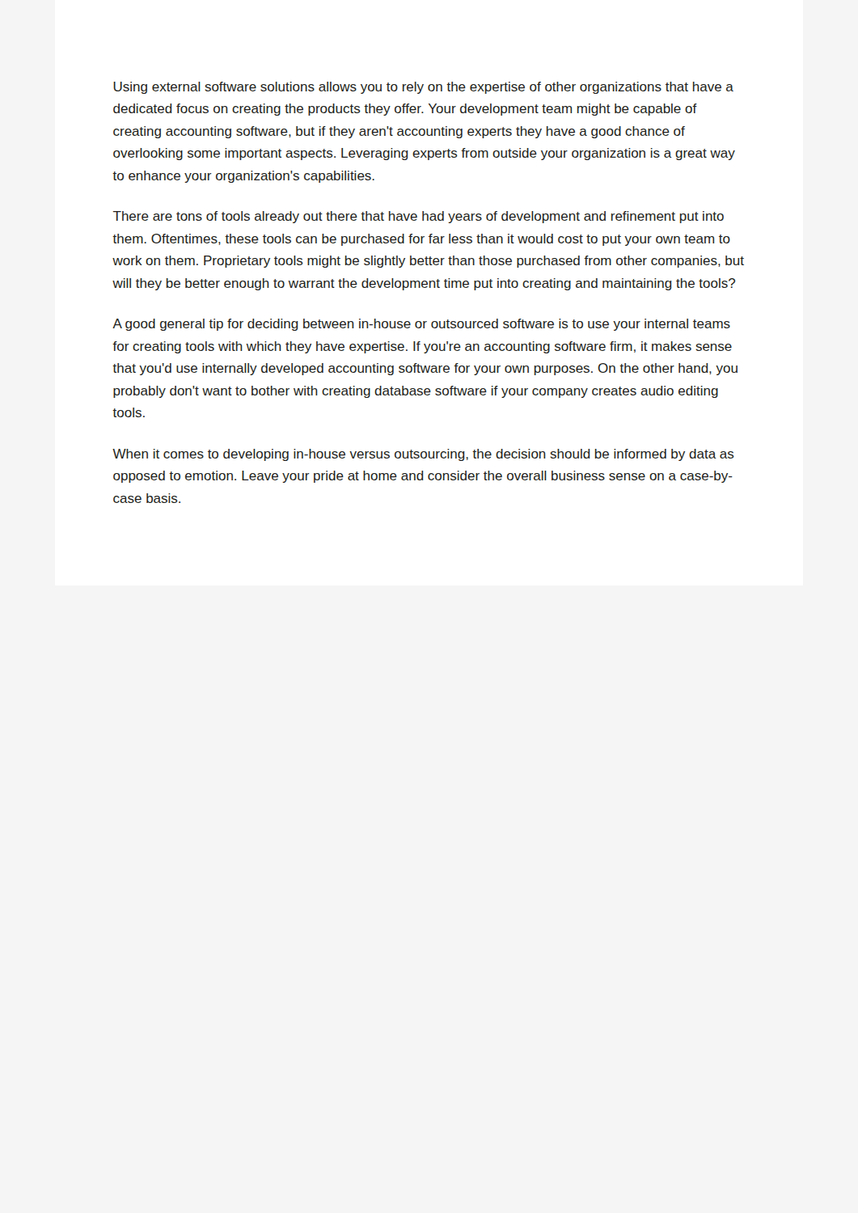Using external software solutions allows you to rely on the expertise of other organizations that have a dedicated focus on creating the products they offer. Your development team might be capable of creating accounting software, but if they aren't accounting experts they have a good chance of overlooking some important aspects. Leveraging experts from outside your organization is a great way to enhance your organization's capabilities.
There are tons of tools already out there that have had years of development and refinement put into them. Oftentimes, these tools can be purchased for far less than it would cost to put your own team to work on them. Proprietary tools might be slightly better than those purchased from other companies, but will they be better enough to warrant the development time put into creating and maintaining the tools?
A good general tip for deciding between in-house or outsourced software is to use your internal teams for creating tools with which they have expertise. If you're an accounting software firm, it makes sense that you'd use internally developed accounting software for your own purposes. On the other hand, you probably don't want to bother with creating database software if your company creates audio editing tools.
When it comes to developing in-house versus outsourcing, the decision should be informed by data as opposed to emotion. Leave your pride at home and consider the overall business sense on a case-by-case basis.